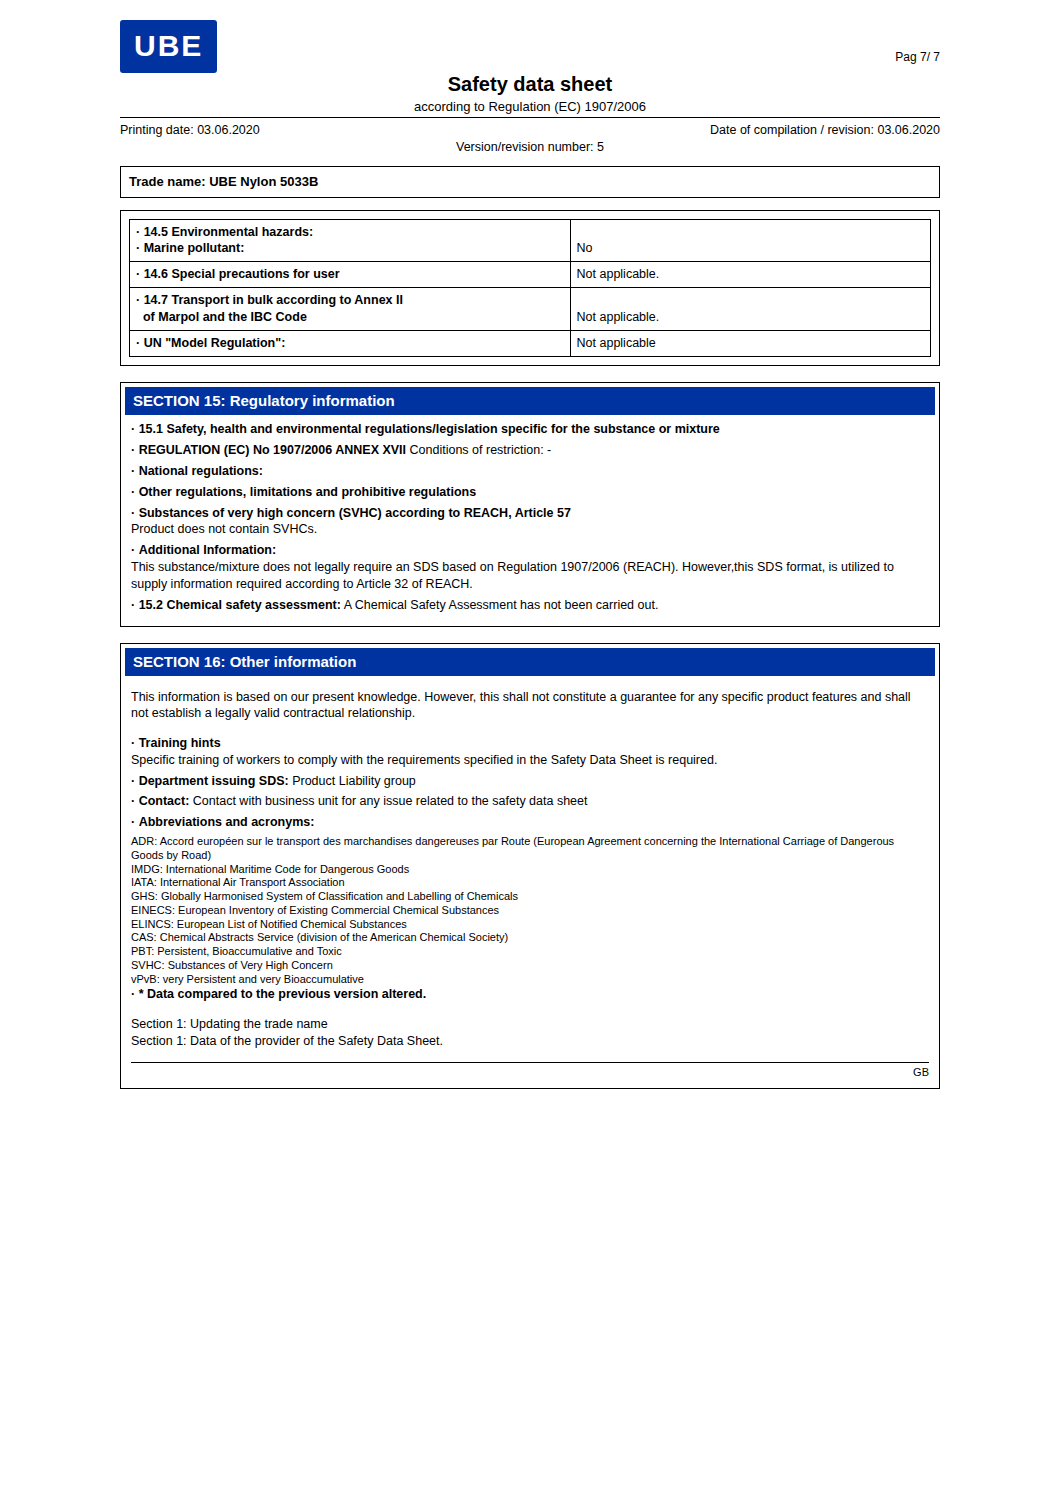UBE
Pag 7/ 7
Safety data sheet
according to Regulation (EC) 1907/2006
Printing date: 03.06.2020 Date of compilation / revision: 03.06.2020
Version/revision number: 5
Trade name: UBE Nylon 5033B
| 14.5 Environmental hazards: Marine pollutant: | No |
| 14.6 Special precautions for user | Not applicable. |
| 14.7 Transport in bulk according to Annex II of Marpol and the IBC Code | Not applicable. |
| UN "Model Regulation": | Not applicable |
SECTION 15: Regulatory information
15.1 Safety, health and environmental regulations/legislation specific for the substance or mixture
REGULATION (EC) No 1907/2006 ANNEX XVII Conditions of restriction: -
National regulations:
Other regulations, limitations and prohibitive regulations
Substances of very high concern (SVHC) according to REACH, Article 57
Product does not contain SVHCs.
Additional Information:
This substance/mixture does not legally require an SDS based on Regulation 1907/2006 (REACH). However,this SDS format, is utilized to supply information required according to Article 32 of REACH.
15.2 Chemical safety assessment: A Chemical Safety Assessment has not been carried out.
SECTION 16: Other information
This information is based on our present knowledge. However, this shall not constitute a guarantee for any specific product features and shall not establish a legally valid contractual relationship.
Training hints
Specific training of workers to comply with the requirements specified in the Safety Data Sheet is required.
Department issuing SDS: Product Liability group
Contact: Contact with business unit for any issue related to the safety data sheet
Abbreviations and acronyms:
ADR: Accord européen sur le transport des marchandises dangereuses par Route (European Agreement concerning the International Carriage of Dangerous Goods by Road)
IMDG: International Maritime Code for Dangerous Goods
IATA: International Air Transport Association
GHS: Globally Harmonised System of Classification and Labelling of Chemicals
EINECS: European Inventory of Existing Commercial Chemical Substances
ELINCS: European List of Notified Chemical Substances
CAS: Chemical Abstracts Service (division of the American Chemical Society)
PBT: Persistent, Bioaccumulative and Toxic
SVHC: Substances of Very High Concern
vPvB: very Persistent and very Bioaccumulative
* Data compared to the previous version altered.
Section 1: Updating the trade name
Section 1: Data of the provider of the Safety Data Sheet.
GB